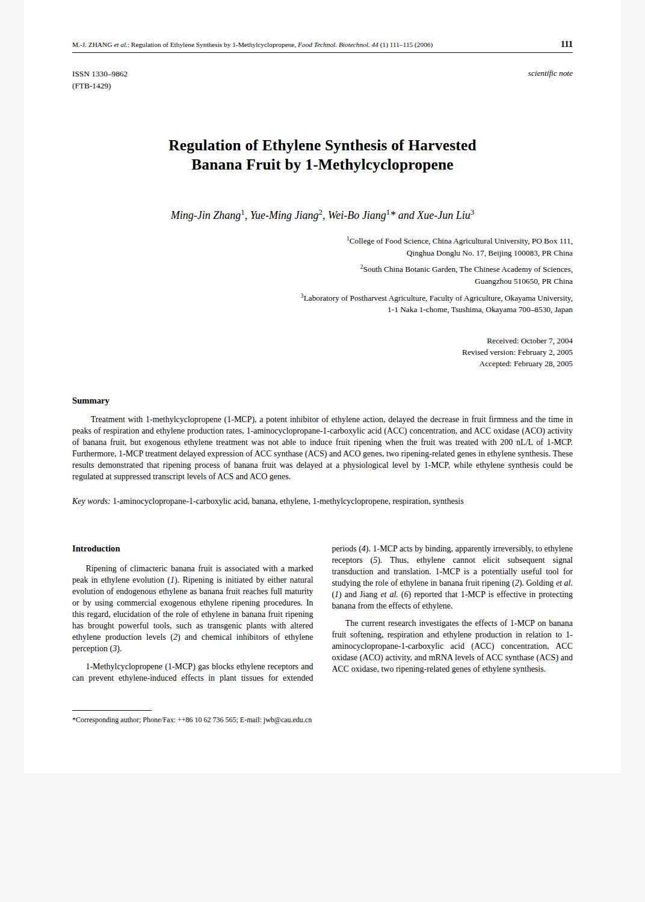M.-J. ZHANG et al.: Regulation of Ethylene Synthesis by 1-Methylcyclopropene, Food Technol. Biotechnol. 44 (1) 111–115 (2006) 111
ISSN 1330–9862
(FTB-1429)
scientific note
Regulation of Ethylene Synthesis of Harvested
Banana Fruit by 1-Methylcyclopropene
Ming-Jin Zhang1, Yue-Ming Jiang2, Wei-Bo Jiang1* and Xue-Jun Liu3
1College of Food Science, China Agricultural University, PO Box 111,
Qinghua Donglu No. 17, Beijing 100083, PR China
2South China Botanic Garden, The Chinese Academy of Sciences,
Guangzhou 510650, PR China
3Laboratory of Postharvest Agriculture, Faculty of Agriculture, Okayama University,
1-1 Naka 1-chome, Tsushima, Okayama 700–8530, Japan
Received: October 7, 2004
Revised version: February 2, 2005
Accepted: February 28, 2005
Summary
Treatment with 1-methylcyclopropene (1-MCP), a potent inhibitor of ethylene action, delayed the decrease in fruit firmness and the time in peaks of respiration and ethylene production rates, 1-aminocyclopropane-1-carboxylic acid (ACC) concentration, and ACC oxidase (ACO) activity of banana fruit, but exogenous ethylene treatment was not able to induce fruit ripening when the fruit was treated with 200 nL/L of 1-MCP. Furthermore, 1-MCP treatment delayed expression of ACC synthase (ACS) and ACO genes, two ripening-related genes in ethylene synthesis. These results demonstrated that ripening process of banana fruit was delayed at a physiological level by 1-MCP, while ethylene synthesis could be regulated at suppressed transcript levels of ACS and ACO genes.
Key words: 1-aminocyclopropane-1-carboxylic acid, banana, ethylene, 1-methylcyclopropene, respiration, synthesis
Introduction
Ripening of climacteric banana fruit is associated with a marked peak in ethylene evolution (1). Ripening is initiated by either natural evolution of endogenous ethylene as banana fruit reaches full maturity or by using commercial exogenous ethylene ripening procedures. In this regard, elucidation of the role of ethylene in banana fruit ripening has brought powerful tools, such as transgenic plants with altered ethylene production levels (2) and chemical inhibitors of ethylene perception (3).
1-Methylcyclopropene (1-MCP) gas blocks ethylene receptors and can prevent ethylene-induced effects in plant tissues for extended periods (4). 1-MCP acts by binding, apparently irreversibly, to ethylene receptors (5). Thus, ethylene cannot elicit subsequent signal transduction and translation. 1-MCP is a potentially useful tool for studying the role of ethylene in banana fruit ripening (2). Golding et al. (1) and Jiang et al. (6) reported that 1-MCP is effective in protecting banana from the effects of ethylene.
The current research investigates the effects of 1-MCP on banana fruit softening, respiration and ethylene production in relation to 1-aminocyclopropane-1-carboxylic acid (ACC) concentration, ACC oxidase (ACO) activity, and mRNA levels of ACC synthase (ACS) and ACC oxidase, two ripening-related genes of ethylene synthesis.
*Corresponding author; Phone/Fax: ++86 10 62 736 565; E-mail: jwb@cau.edu.cn